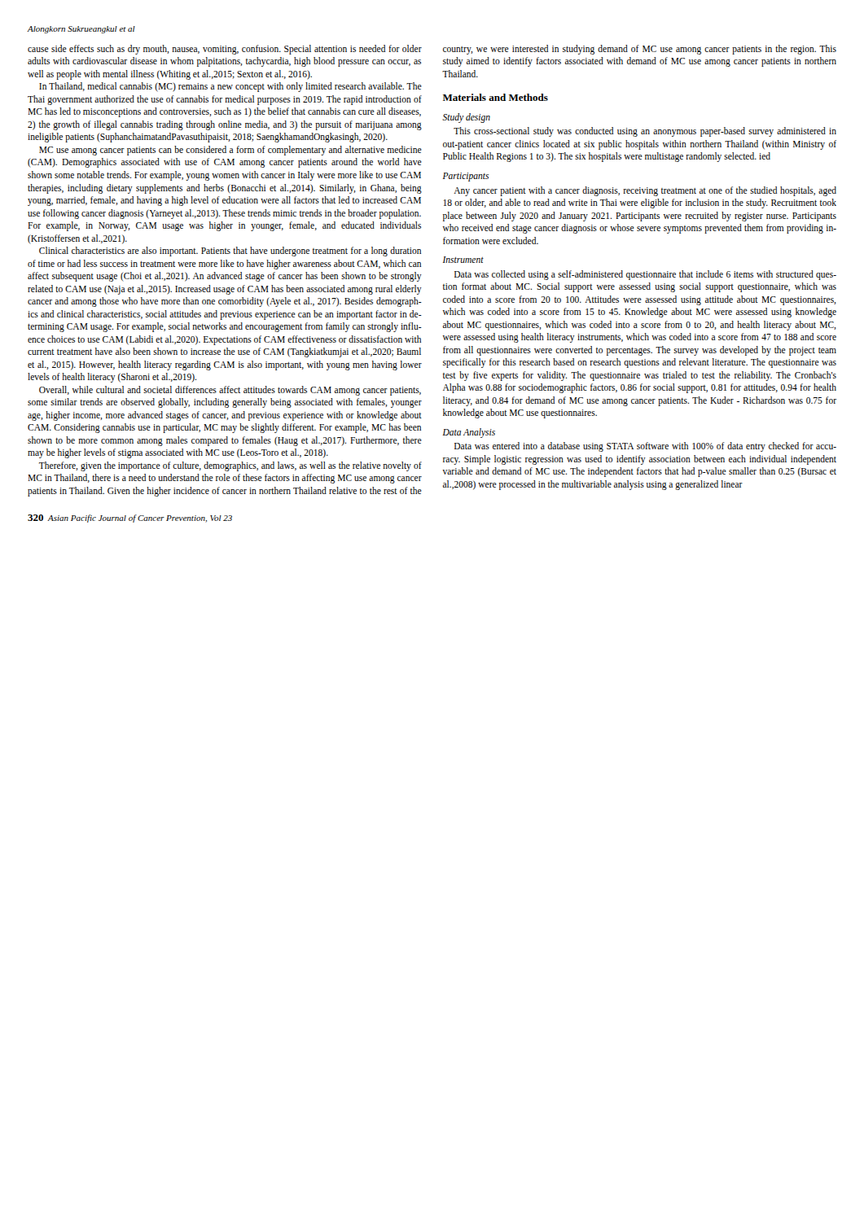Alongkorn Sukrueangkul et al
cause side effects such as dry mouth, nausea, vomiting, confusion. Special attention is needed for older adults with cardiovascular disease in whom palpitations, tachycardia, high blood pressure can occur, as well as people with mental illness (Whiting et al.,2015; Sexton et al., 2016).
In Thailand, medical cannabis (MC) remains a new concept with only limited research available. The Thai government authorized the use of cannabis for medical purposes in 2019. The rapid introduction of MC has led to misconceptions and controversies, such as 1) the belief that cannabis can cure all diseases, 2) the growth of illegal cannabis trading through online media, and 3) the pursuit of marijuana among ineligible patients (SuphanchaimatandPavasuthipaisit, 2018; SaengkhamandOngkasingh, 2020).
MC use among cancer patients can be considered a form of complementary and alternative medicine (CAM). Demographics associated with use of CAM among cancer patients around the world have shown some notable trends. For example, young women with cancer in Italy were more like to use CAM therapies, including dietary supplements and herbs (Bonacchi et al.,2014). Similarly, in Ghana, being young, married, female, and having a high level of education were all factors that led to increased CAM use following cancer diagnosis (Yarneyet al.,2013). These trends mimic trends in the broader population. For example, in Norway, CAM usage was higher in younger, female, and educated individuals (Kristoffersen et al.,2021).
Clinical characteristics are also important. Patients that have undergone treatment for a long duration of time or had less success in treatment were more like to have higher awareness about CAM, which can affect subsequent usage (Choi et al.,2021). An advanced stage of cancer has been shown to be strongly related to CAM use (Naja et al.,2015). Increased usage of CAM has been associated among rural elderly cancer and among those who have more than one comorbidity (Ayele et al., 2017). Besides demographics and clinical characteristics, social attitudes and previous experience can be an important factor in determining CAM usage. For example, social networks and encouragement from family can strongly influence choices to use CAM (Labidi et al.,2020). Expectations of CAM effectiveness or dissatisfaction with current treatment have also been shown to increase the use of CAM (Tangkiatkumjai et al.,2020; Bauml et al., 2015). However, health literacy regarding CAM is also important, with young men having lower levels of health literacy (Sharoni et al.,2019).
Overall, while cultural and societal differences affect attitudes towards CAM among cancer patients, some similar trends are observed globally, including generally being associated with females, younger age, higher income, more advanced stages of cancer, and previous experience with or knowledge about CAM. Considering cannabis use in particular, MC may be slightly different. For example, MC has been shown to be more common among males compared to females (Haug et al.,2017). Furthermore, there may be higher levels of stigma associated with MC use (Leos-Toro et al., 2018).
Therefore, given the importance of culture, demographics, and laws, as well as the relative novelty of MC in Thailand, there is a need to understand the role of these factors in affecting MC use among cancer patients in Thailand. Given the higher incidence of cancer in northern Thailand relative to the rest of the country, we were interested in studying demand of MC use among cancer patients in the region. This study aimed to identify factors associated with demand of MC use among cancer patients in northern Thailand.
Materials and Methods
Study design
This cross-sectional study was conducted using an anonymous paper-based survey administered in out-patient cancer clinics located at six public hospitals within northern Thailand (within Ministry of Public Health Regions 1 to 3). The six hospitals were multistage randomly selected. ied
Participants
Any cancer patient with a cancer diagnosis, receiving treatment at one of the studied hospitals, aged 18 or older, and able to read and write in Thai were eligible for inclusion in the study. Recruitment took place between July 2020 and January 2021. Participants were recruited by register nurse. Participants who received end stage cancer diagnosis or whose severe symptoms prevented them from providing information were excluded.
Instrument
Data was collected using a self-administered questionnaire that include 6 items with structured question format about MC. Social support were assessed using social support questionnaire, which was coded into a score from 20 to 100. Attitudes were assessed using attitude about MC questionnaires, which was coded into a score from 15 to 45. Knowledge about MC were assessed using knowledge about MC questionnaires, which was coded into a score from 0 to 20, and health literacy about MC, were assessed using health literacy instruments, which was coded into a score from 47 to 188 and score from all questionnaires were converted to percentages. The survey was developed by the project team specifically for this research based on research questions and relevant literature. The questionnaire was test by five experts for validity. The questionnaire was trialed to test the reliability. The Cronbach's Alpha was 0.88 for sociodemographic factors, 0.86 for social support, 0.81 for attitudes, 0.94 for health literacy, and 0.84 for demand of MC use among cancer patients. The Kuder - Richardson was 0.75 for knowledge about MC use questionnaires.
Data Analysis
Data was entered into a database using STATA software with 100% of data entry checked for accuracy. Simple logistic regression was used to identify association between each individual independent variable and demand of MC use. The independent factors that had p-value smaller than 0.25 (Bursac et al.,2008) were processed in the multivariable analysis using a generalized linear
320 Asian Pacific Journal of Cancer Prevention, Vol 23